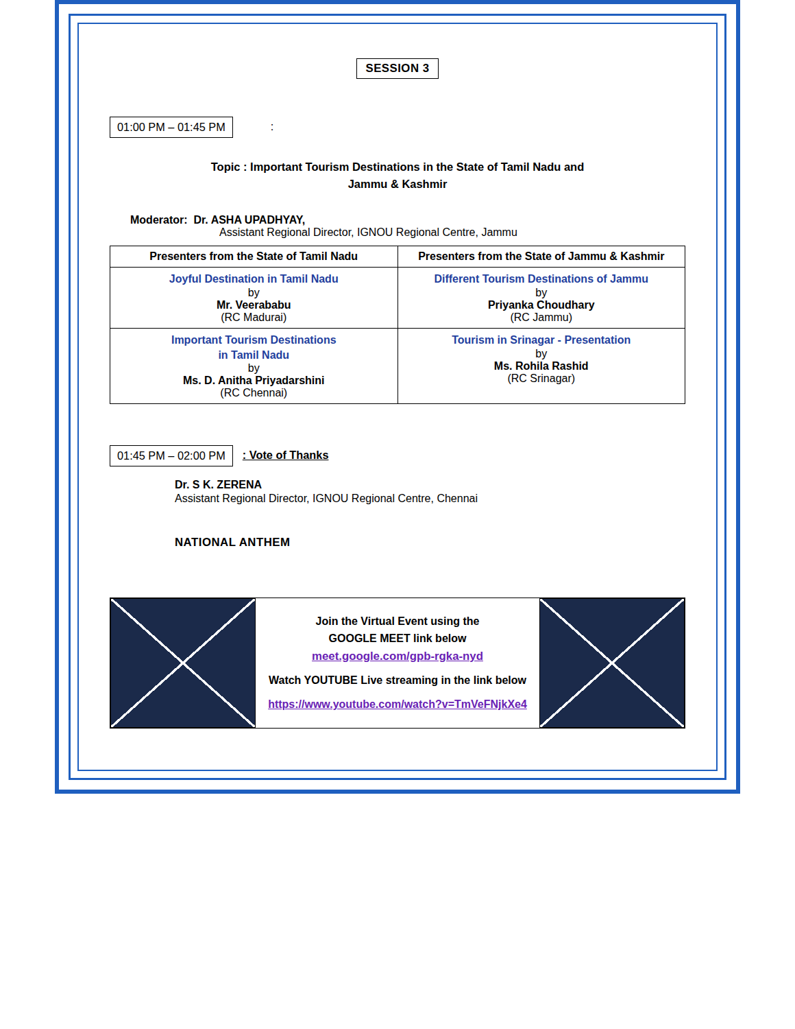SESSION 3
01:00 PM – 01:45 PM
:
Topic : Important Tourism Destinations in the State of Tamil Nadu and
Jammu & Kashmir
Moderator: Dr. ASHA UPADHYAY, Assistant Regional Director, IGNOU Regional Centre, Jammu
| Presenters from the State of Tamil Nadu | Presenters from the State of Jammu & Kashmir |
| --- | --- |
| Joyful Destination in Tamil Nadu by Mr. Veerababu (RC Madurai) | Different Tourism Destinations of Jammu by Priyanka Choudhary (RC Jammu) |
| Important Tourism Destinations in Tamil Nadu by Ms. D. Anitha Priyadarshini (RC Chennai) | Tourism in Srinagar - Presentation by Ms. Rohila Rashid (RC Srinagar) |
01:45 PM – 02:00 PM
: Vote of Thanks
Dr. S K. ZERENA
Assistant Regional Director, IGNOU Regional Centre, Chennai
NATIONAL ANTHEM
Join the Virtual Event using the
GOOGLE MEET link below
meet.google.com/gpb-rgka-nyd
Watch YOUTUBE Live streaming in the link below
https://www.youtube.com/watch?v=TmVeFNjkXe4